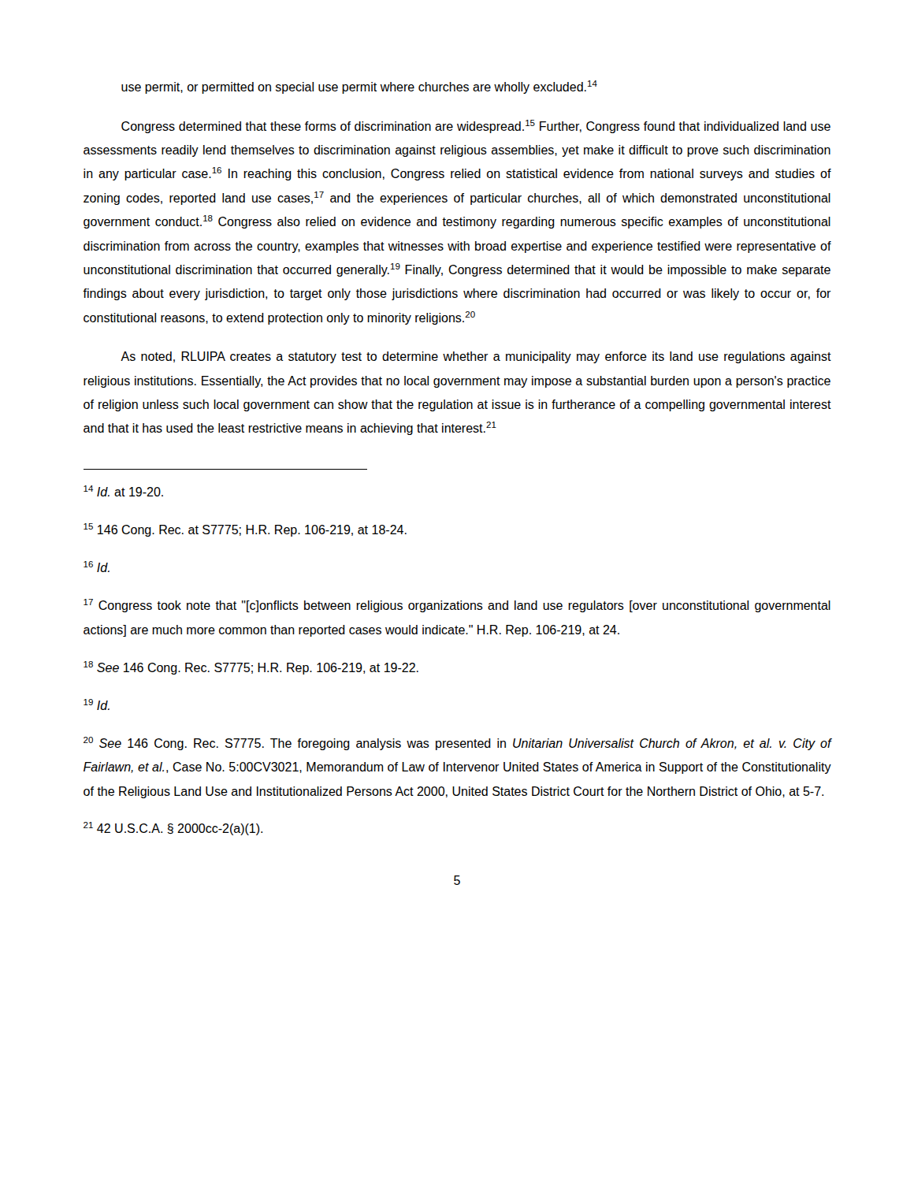use permit, or permitted on special use permit where churches are wholly excluded.14
Congress determined that these forms of discrimination are widespread.15 Further, Congress found that individualized land use assessments readily lend themselves to discrimination against religious assemblies, yet make it difficult to prove such discrimination in any particular case.16 In reaching this conclusion, Congress relied on statistical evidence from national surveys and studies of zoning codes, reported land use cases,17 and the experiences of particular churches, all of which demonstrated unconstitutional government conduct.18 Congress also relied on evidence and testimony regarding numerous specific examples of unconstitutional discrimination from across the country, examples that witnesses with broad expertise and experience testified were representative of unconstitutional discrimination that occurred generally.19 Finally, Congress determined that it would be impossible to make separate findings about every jurisdiction, to target only those jurisdictions where discrimination had occurred or was likely to occur or, for constitutional reasons, to extend protection only to minority religions.20
As noted, RLUIPA creates a statutory test to determine whether a municipality may enforce its land use regulations against religious institutions. Essentially, the Act provides that no local government may impose a substantial burden upon a person's practice of religion unless such local government can show that the regulation at issue is in furtherance of a compelling governmental interest and that it has used the least restrictive means in achieving that interest.21
14 Id. at 19-20.
15 146 Cong. Rec. at S7775; H.R. Rep. 106-219, at 18-24.
16 Id.
17 Congress took note that "[c]onflicts between religious organizations and land use regulators [over unconstitutional governmental actions] are much more common than reported cases would indicate." H.R. Rep. 106-219, at 24.
18 See 146 Cong. Rec. S7775; H.R. Rep. 106-219, at 19-22.
19 Id.
20 See 146 Cong. Rec. S7775. The foregoing analysis was presented in Unitarian Universalist Church of Akron, et al. v. City of Fairlawn, et al., Case No. 5:00CV3021, Memorandum of Law of Intervenor United States of America in Support of the Constitutionality of the Religious Land Use and Institutionalized Persons Act 2000, United States District Court for the Northern District of Ohio, at 5-7.
21 42 U.S.C.A. § 2000cc-2(a)(1).
5